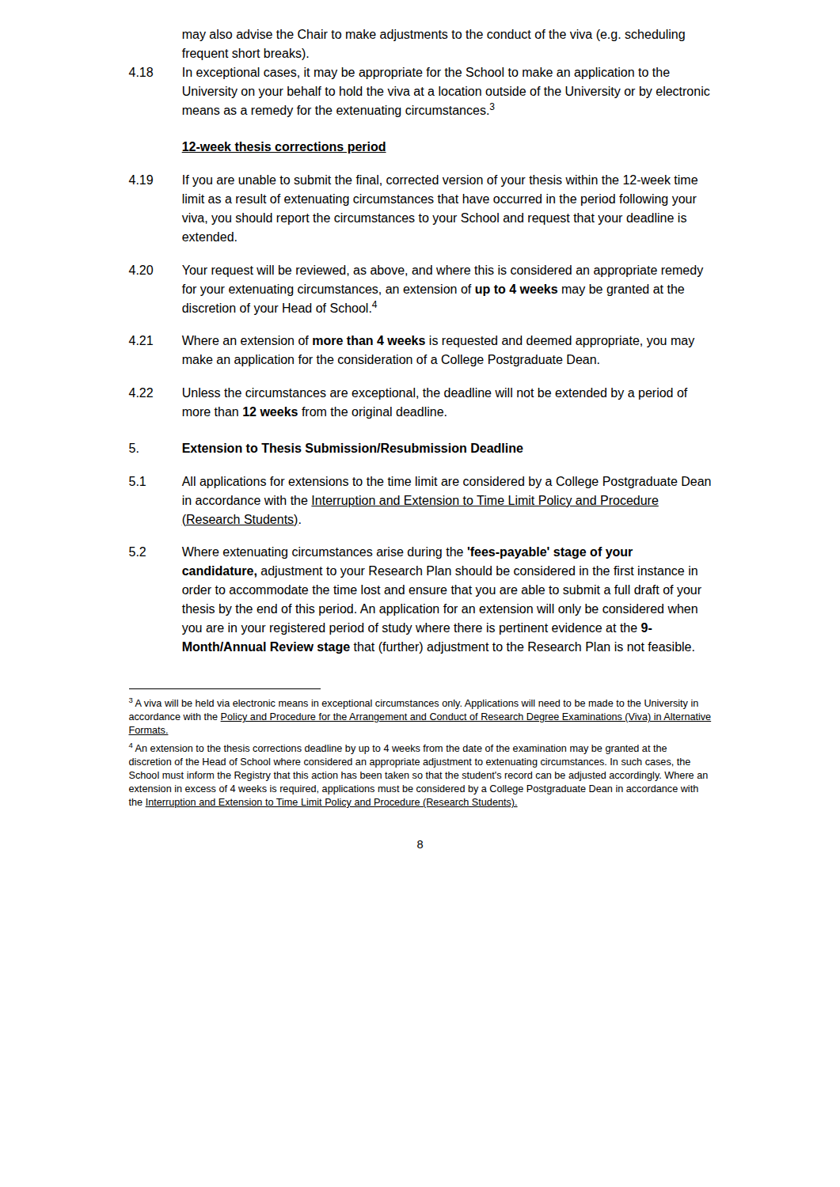may also advise the Chair to make adjustments to the conduct of the viva (e.g. scheduling frequent short breaks).
4.18
In exceptional cases, it may be appropriate for the School to make an application to the University on your behalf to hold the viva at a location outside of the University or by electronic means as a remedy for the extenuating circumstances.3
12-week thesis corrections period
4.19
If you are unable to submit the final, corrected version of your thesis within the 12-week time limit as a result of extenuating circumstances that have occurred in the period following your viva, you should report the circumstances to your School and request that your deadline is extended.
4.20
Your request will be reviewed, as above, and where this is considered an appropriate remedy for your extenuating circumstances, an extension of up to 4 weeks may be granted at the discretion of your Head of School.4
4.21
Where an extension of more than 4 weeks is requested and deemed appropriate, you may make an application for the consideration of a College Postgraduate Dean.
4.22
Unless the circumstances are exceptional, the deadline will not be extended by a period of more than 12 weeks from the original deadline.
5.
Extension to Thesis Submission/Resubmission Deadline
5.1
All applications for extensions to the time limit are considered by a College Postgraduate Dean in accordance with the Interruption and Extension to Time Limit Policy and Procedure (Research Students).
5.2
Where extenuating circumstances arise during the 'fees-payable' stage of your candidature, adjustment to your Research Plan should be considered in the first instance in order to accommodate the time lost and ensure that you are able to submit a full draft of your thesis by the end of this period. An application for an extension will only be considered when you are in your registered period of study where there is pertinent evidence at the 9-Month/Annual Review stage that (further) adjustment to the Research Plan is not feasible.
3 A viva will be held via electronic means in exceptional circumstances only. Applications will need to be made to the University in accordance with the Policy and Procedure for the Arrangement and Conduct of Research Degree Examinations (Viva) in Alternative Formats.
4 An extension to the thesis corrections deadline by up to 4 weeks from the date of the examination may be granted at the discretion of the Head of School where considered an appropriate adjustment to extenuating circumstances. In such cases, the School must inform the Registry that this action has been taken so that the student's record can be adjusted accordingly. Where an extension in excess of 4 weeks is required, applications must be considered by a College Postgraduate Dean in accordance with the Interruption and Extension to Time Limit Policy and Procedure (Research Students).
8